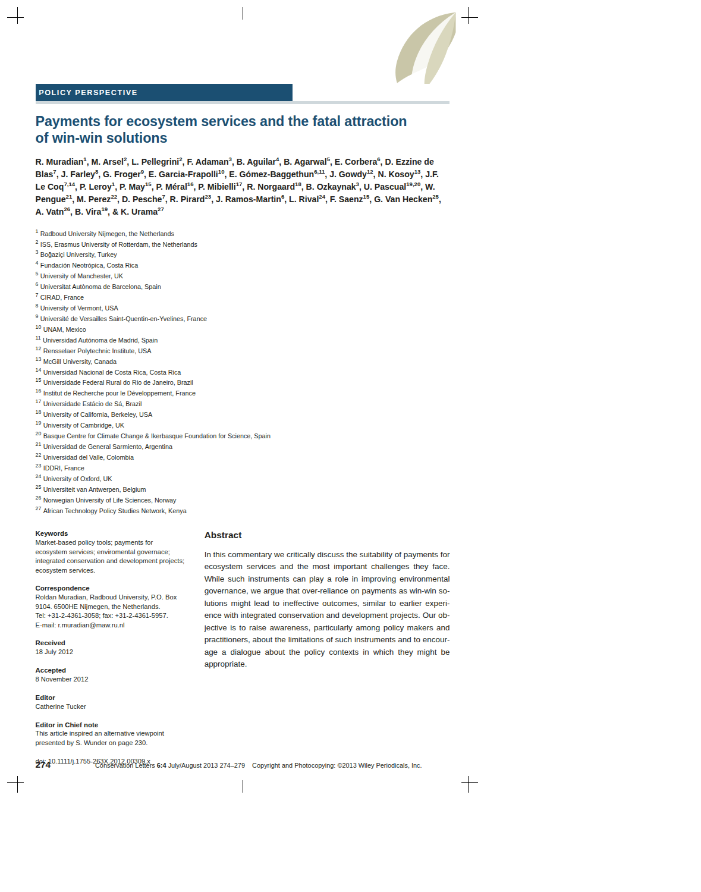Policy Perspective
Payments for ecosystem services and the fatal attraction
of win-win solutions
R. Muradian1, M. Arsel2, L. Pellegrini2, F. Adaman3, B. Aguilar4, B. Agarwal5, E. Corbera6, D. Ezzine de Blas7, J. Farley8, G. Froger9, E. Garcia-Frapolli10, E. Gómez-Baggethun6,11, J. Gowdy12, N. Kosoy13, J.F. Le Coq7,14, P. Leroy1, P. May15, P. Méral16, P. Mibielli17, R. Norgaard18, B. Ozkaynak3, U. Pascual19,20, W. Pengue21, M. Perez22, D. Pesche7, R. Pirard23, J. Ramos-Martin6, L. Rival24, F. Saenz15, G. Van Hecken25, A. Vatn26, B. Vira19, & K. Urama27
1 Radboud University Nijmegen, the Netherlands
2 ISS, Erasmus University of Rotterdam, the Netherlands
3 Boğaziçi University, Turkey
4 Fundación Neotrópica, Costa Rica
5 University of Manchester, UK
6 Universitat Autònoma de Barcelona, Spain
7 CIRAD, France
8 University of Vermont, USA
9 Université de Versailles Saint-Quentin-en-Yvelines, France
10 UNAM, Mexico
11 Universidad Autónoma de Madrid, Spain
12 Rensselaer Polytechnic Institute, USA
13 McGill University, Canada
14 Universidad Nacional de Costa Rica, Costa Rica
15 Universidade Federal Rural do Rio de Janeiro, Brazil
16 Institut de Recherche pour le Développement, France
17 Universidade Estácio de Sá, Brazil
18 University of California, Berkeley, USA
19 University of Cambridge, UK
20 Basque Centre for Climate Change & Ikerbasque Foundation for Science, Spain
21 Universidad de General Sarmiento, Argentina
22 Universidad del Valle, Colombia
23 IDDRI, France
24 University of Oxford, UK
25 Universiteit van Antwerpen, Belgium
26 Norwegian University of Life Sciences, Norway
27 African Technology Policy Studies Network, Kenya
Keywords
Market-based policy tools; payments for ecosystem services; enviromental governace; integrated conservation and development projects; ecosystem services.
Correspondence
Roldan Muradian, Radboud University, P.O. Box 9104. 6500HE Nijmegen, the Netherlands.
Tel: +31-2-4361-3058; fax: +31-2-4361-5957.
E-mail: r.muradian@maw.ru.nl
Received
18 July 2012
Accepted
8 November 2012
Editor
Catherine Tucker
Editor in Chief note
This article inspired an alternative viewpoint presented by S. Wunder on page 230.
doi: 10.1111/j.1755-263X.2012.00309.x
Abstract
In this commentary we critically discuss the suitability of payments for ecosystem services and the most important challenges they face. While such instruments can play a role in improving environmental governance, we argue that over-reliance on payments as win-win solutions might lead to ineffective outcomes, similar to earlier experience with integrated conservation and development projects. Our objective is to raise awareness, particularly among policy makers and practitioners, about the limitations of such instruments and to encourage a dialogue about the policy contexts in which they might be appropriate.
274 Conservation Letters 6:4 July/August 2013 274–279 Copyright and Photocopying: ©2013 Wiley Periodicals, Inc.